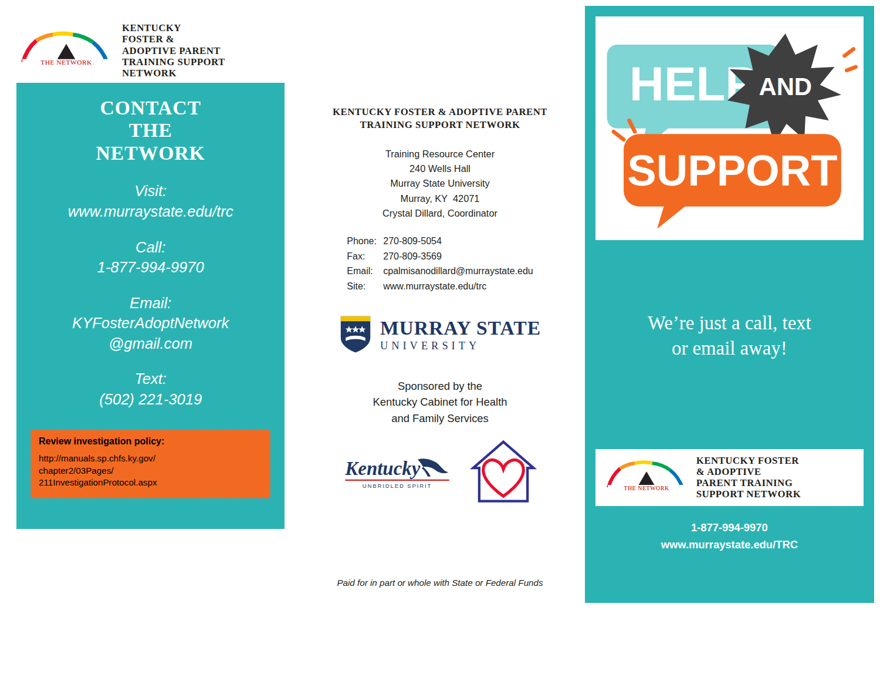THE NETWORK
Kentucky
Foster &
Adoptive Parent
Training Support
Network
Contact
The
Network
Visit: www.murraystate.edu/trc
Call: 1-877-994-9970
Email: KYFosterAdoptNetwork
@gmail.com
Text: (502) 221-3019
Review investigation policy:
http://manuals.sp.chfs.ky.gov/
chapter2/03Pages/
211InvestigationProtocol.aspx
Kentucky Foster & Adoptive Parent
Training Support Network
Training Resource Center
240 Wells Hall
Murray State University
Murray, KY 42071
Crystal Dillard, Coordinator
Phone: 270-809-5054
Fax: 270-809-3569
Email: cpalmisanodillard@murraystate.edu
Site: www.murraystate.edu/trc
MURRAY STATE UNIVERSITY
Sponsored by the
Kentucky Cabinet for Health
and Family Services
Kentucky UNBRIDLED SPIRIT
Paid for in part or whole with State or Federal Funds
HELP AND SUPPORT
We’re just a call, text
or email away!
THE NETWORK
Kentucky Foster
& Adoptive
Parent Training
Support Network
1-877-994-9970
www.murraystate.edu/TRC